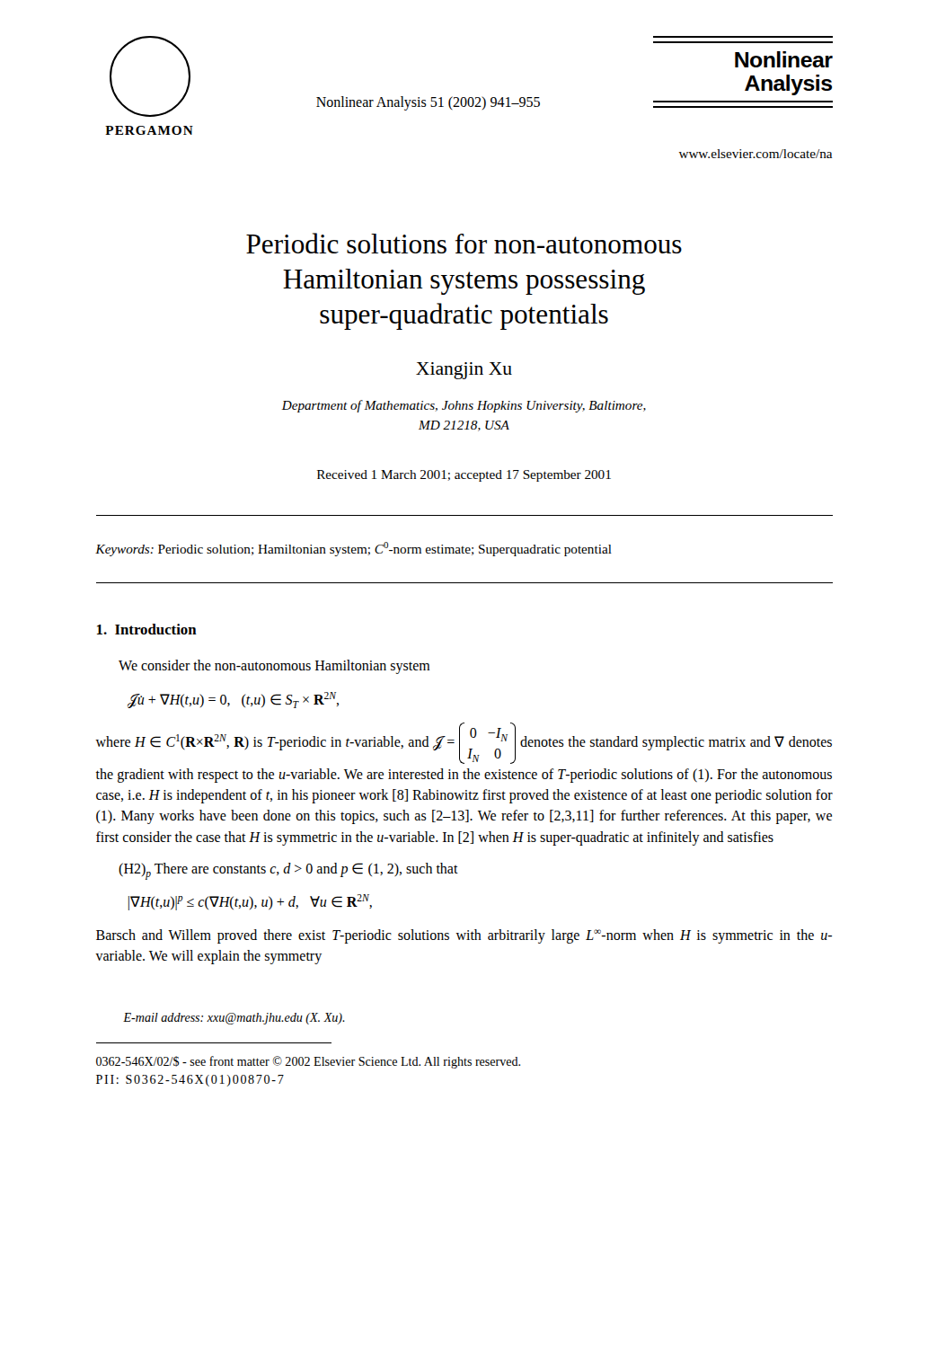PERGAMON
Nonlinear Analysis 51 (2002) 941–955
Nonlinear
Analysis
www.elsevier.com/locate/na
Periodic solutions for non-autonomous
Hamiltonian systems possessing
super-quadratic potentials
Xiangjin Xu
Department of Mathematics, Johns Hopkins University, Baltimore,
MD 21218, USA
Received 1 March 2001; accepted 17 September 2001
Keywords: Periodic solution; Hamiltonian system; C0-norm estimate; Superquadratic potential
1. Introduction
We consider the non-autonomous Hamiltonian system
𝒥u̇ + ∇H(t,u) = 0, (t,u) ∈ ST × R2N,
where H ∈ C1(R×R2N, R) is T-periodic in t-variable, and 𝒥 = 0−IN IN 0 denotes the standard symplectic matrix and ∇ denotes the gradient with respect to the u-variable. We are interested in the existence of T-periodic solutions of (1). For the autonomous case, i.e. H is independent of t, in his pioneer work [8] Rabinowitz first proved the existence of at least one periodic solution for (1). Many works have been done on this topics, such as [2–13]. We refer to [2,3,11] for further references. At this paper, we first consider the case that H is symmetric in the u-variable. In [2] when H is super-quadratic at infinitely and satisfies
(H2)p There are constants c, d > 0 and p ∈ (1, 2), such that
|∇H(t,u)|p ≤ c(∇H(t,u), u) + d, ∀u ∈ R2N,
Barsch and Willem proved there exist T-periodic solutions with arbitrarily large L∞-norm when H is symmetric in the u-variable. We will explain the symmetry
E-mail address: xxu@math.jhu.edu (X. Xu).
0362-546X/02/$ - see front matter © 2002 Elsevier Science Ltd. All rights reserved.
PII: S0362-546X(01)00870-7